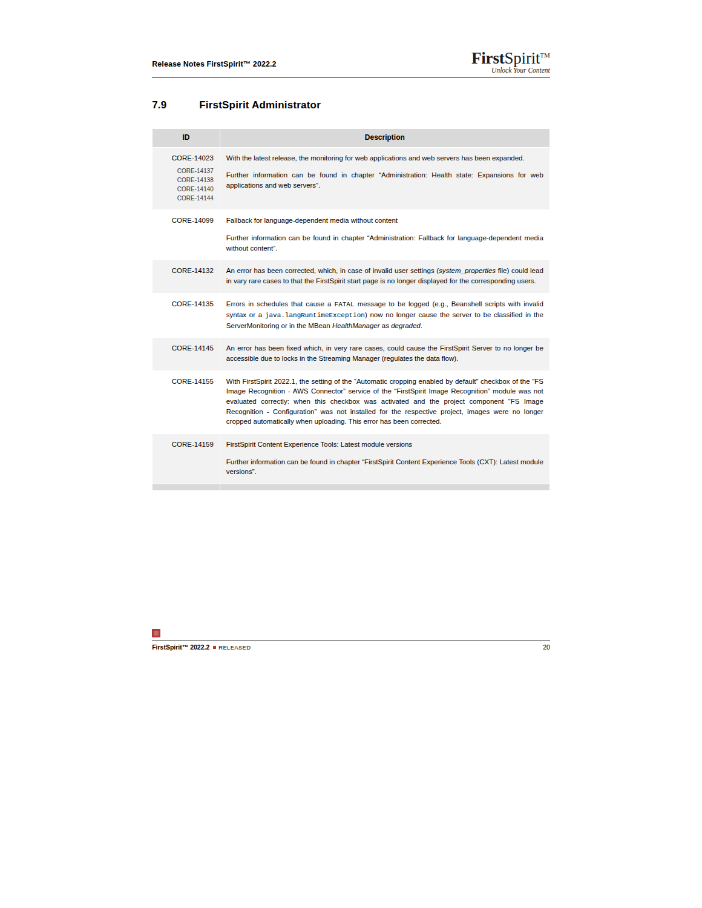Release Notes FirstSpirit™ 2022.2
First SpiritTM
Unlock Your Content
7.9 FirstSpirit Administrator
| ID | Description |
| --- | --- |
| CORE-14023 CORE-14137 CORE-14138 CORE-14140 CORE-14144 | With the latest release, the monitoring for web applications and web servers has been expanded. Further information can be found in chapter “Administration: Health state: Expansions for web applications and web servers”. |
| CORE-14099 | Fallback for language-dependent media without content Further information can be found in chapter “Administration: Fallback for language-dependent media without content”. |
| CORE-14132 | An error has been corrected, which, in case of invalid user settings ( system_properties file) could lead in vary rare cases to that the FirstSpirit start page is no longer displayed for the corresponding users. |
| CORE-14135 | Errors in schedules that cause a FATAL message to be logged (e.g., Beanshell scripts with invalid syntax or a java.langRuntimeException ) now no longer cause the server to be classified in the ServerMonitoring or in the MBean HealthManager as degraded . |
| CORE-14145 | An error has been fixed which, in very rare cases, could cause the FirstSpirit Server to no longer be accessible due to locks in the Streaming Manager (regulates the data flow). |
| CORE-14155 | With FirstSpirit 2022.1, the setting of the “Automatic cropping enabled by default” checkbox of the “FS Image Recognition - AWS Connector” service of the “FirstSpirit Image Recognition” module was not evaluated correctly: when this checkbox was activated and the project component “FS Image Recognition - Configuration” was not installed for the respective project, images were no longer cropped automatically when uploading. This error has been corrected. |
| CORE-14159 | FirstSpirit Content Experience Tools: Latest module versions Further information can be found in chapter “FirstSpirit Content Experience Tools (CXT): Latest module versions”. |
FirstSpirit™ 2022.2 RELEASED
20